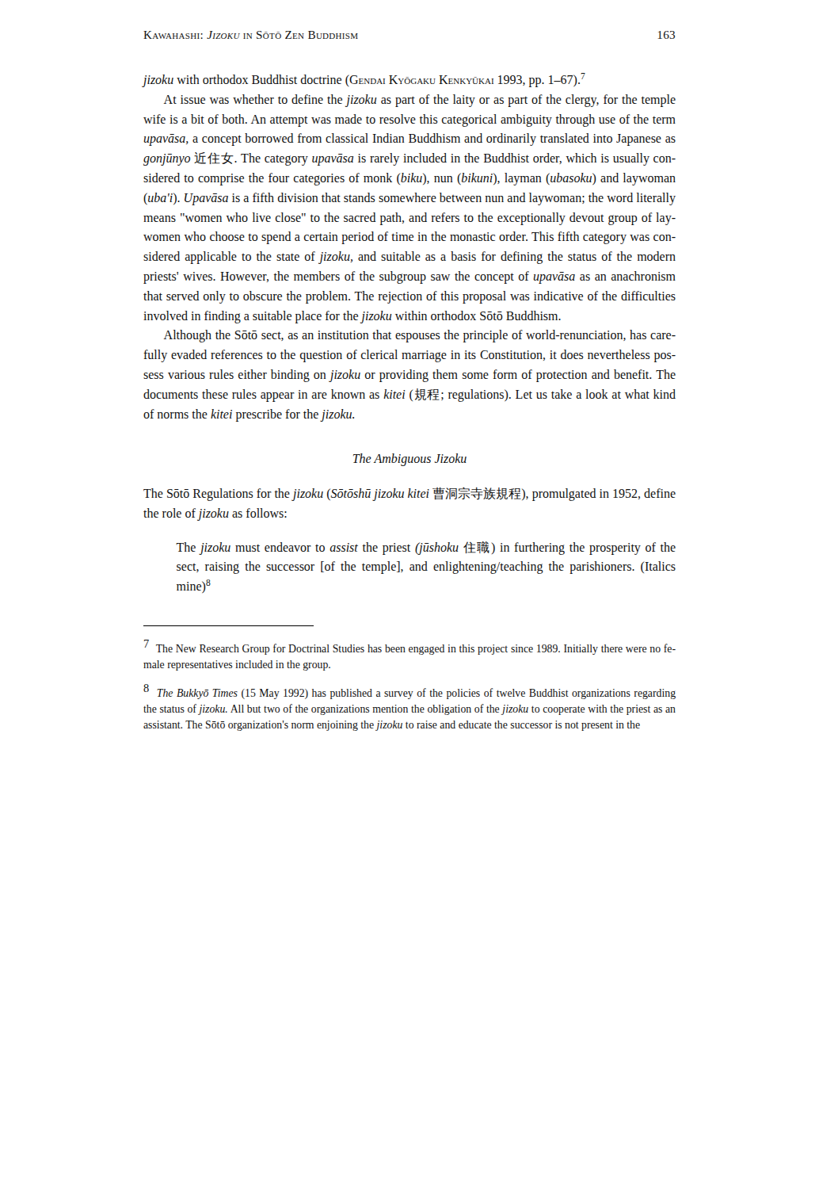Kawahashi: Jizoku in Sōtō Zen Buddhism 163
jizoku with orthodox Buddhist doctrine (Gendai Kyōgaku Kenkyūkai 1993, pp. 1–67).7
At issue was whether to define the jizoku as part of the laity or as part of the clergy, for the temple wife is a bit of both. An attempt was made to resolve this categorical ambiguity through use of the term upavāsa, a concept borrowed from classical Indian Buddhism and ordinarily translated into Japanese as gonjūnyo 近住女. The category upavāsa is rarely included in the Buddhist order, which is usually considered to comprise the four categories of monk (biku), nun (bikuni), layman (ubasoku) and laywoman (uba'i). Upavāsa is a fifth division that stands somewhere between nun and laywoman; the word literally means "women who live close" to the sacred path, and refers to the exceptionally devout group of laywomen who choose to spend a certain period of time in the monastic order. This fifth category was considered applicable to the state of jizoku, and suitable as a basis for defining the status of the modern priests' wives. However, the members of the subgroup saw the concept of upavāsa as an anachronism that served only to obscure the problem. The rejection of this proposal was indicative of the difficulties involved in finding a suitable place for the jizoku within orthodox Sōtō Buddhism.
Although the Sōtō sect, as an institution that espouses the principle of world-renunciation, has carefully evaded references to the question of clerical marriage in its Constitution, it does nevertheless possess various rules either binding on jizoku or providing them some form of protection and benefit. The documents these rules appear in are known as kitei (規程; regulations). Let us take a look at what kind of norms the kitei prescribe for the jizoku.
The Ambiguous Jizoku
The Sōtō Regulations for the jizoku (Sōtōshū jizoku kitei 曹洞宗寺族規程), promulgated in 1952, define the role of jizoku as follows:
The jizoku must endeavor to assist the priest (jūshoku 住職) in furthering the prosperity of the sect, raising the successor [of the temple], and enlightening/teaching the parishioners. (Italics mine)8
7 The New Research Group for Doctrinal Studies has been engaged in this project since 1989. Initially there were no female representatives included in the group.
8 The Bukkyō Times (15 May 1992) has published a survey of the policies of twelve Buddhist organizations regarding the status of jizoku. All but two of the organizations mention the obligation of the jizoku to cooperate with the priest as an assistant. The Sōtō organization's norm enjoining the jizoku to raise and educate the successor is not present in the